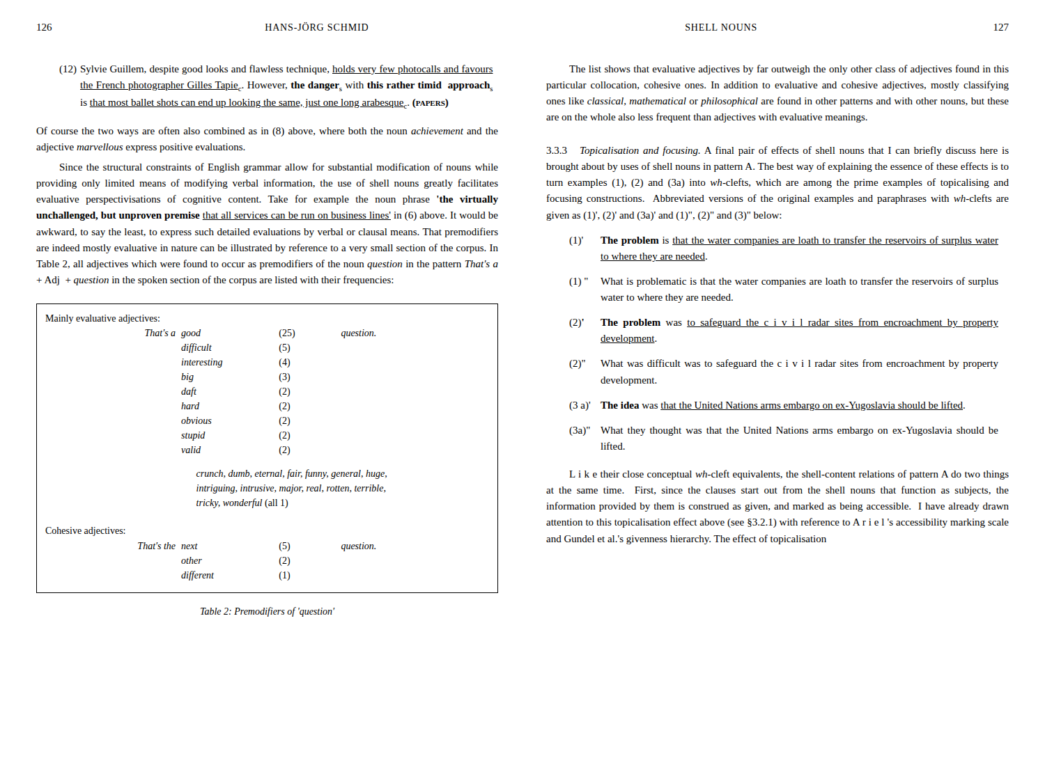126 HANS-JÖRG SCHMID
(12)
Sylvie Guillem, despite good looks and flawless technique, holds very few photocalls and favours the French photographer Gilles Tapie c. However, the danger s with this rather timid approach s is that most ballet shots can end up looking the same, just one long arabesque c. (papers)
Of course the two ways are often also combined as in (8) above, where both the noun achievement and the adjective marvellous express positive evaluations.
Since the structural constraints of English grammar allow for substantial modification of nouns while providing only limited means of modifying verbal information, the use of shell nouns greatly facilitates evaluative perspectivisations of cognitive content. Take for example the noun phrase 'the virtually unchallenged, but unproven premise that all services can be run on business lines' in (6) above. It would be awkward, to say the least, to express such detailed evaluations by verbal or clausal means. That premodifiers are indeed mostly evaluative in nature can be illustrated by reference to a very small section of the corpus. In Table 2, all adjectives which were found to occur as premodifiers of the noun question in the pattern That's a + Adj + question in the spoken section of the corpus are listed with their frequencies:
Mainly evaluative adjectives:
| That's a | good | (25) | question. |
| | difficult | (5) | |
| | interesting | (4) | |
| | big | (3) | |
| | daft | (2) | |
| | hard | (2) | |
| | obvious | (2) | |
| | stupid | (2) | |
| | valid | (2) | |
crunch, dumb, eternal, fair, funny, general, huge,
intriguing, intrusive, major, real, rotten, terrible,
tricky, wonderful (all 1)
Cohesive adjectives:
| That's the | next | (5) | question. |
| | other | (2) | |
| | different | (1) | |
Table 2: Premodifiers of 'question'
SHELL NOUNS 127
The list shows that evaluative adjectives by far outweigh the only other class of adjectives found in this particular collocation, cohesive ones. In addition to evaluative and cohesive adjectives, mostly classifying ones like classical, mathematical or philosophical are found in other patterns and with other nouns, but these are on the whole also less frequent than adjectives with evaluative meanings.
3.3.3 Topicalisation and focusing. A final pair of effects of shell nouns that I can briefly discuss here is brought about by uses of shell nouns in pattern A. The best way of explaining the essence of these effects is to turn examples (1), (2) and (3a) into wh-clefts, which are among the prime examples of topicalising and focusing constructions. Abbreviated versions of the original examples and paraphrases with wh-clefts are given as (1)', (2)' and (3a)' and (1)", (2)" and (3)" below:
(1)'
The problem is that the water companies are loath to transfer the reservoirs of surplus water to where they are needed.
(1) "
What is problematic is that the water companies are loath to transfer the reservoirs of surplus water to where they are needed.
(2)'
The problem was to safeguard the c i v i l radar sites from encroachment by property development.
(2)"
What was difficult was to safeguard the c i v i l radar sites from encroachment by property development.
(3 a)'
The idea was that the United Nations arms embargo on ex-Yugoslavia should be lifted.
(3a)"
What they thought was that the United Nations arms embargo on ex-Yugoslavia should be lifted.
L i k e their close conceptual wh-cleft equivalents, the shell-content relations of pattern A do two things at the same time. First, since the clauses start out from the shell nouns that function as subjects, the information provided by them is construed as given, and marked as being accessible. I have already drawn attention to this topicalisation effect above (see §3.2.1) with reference to A r i e l 's accessibility marking scale and Gundel et al.'s givenness hierarchy. The effect of topicalisation